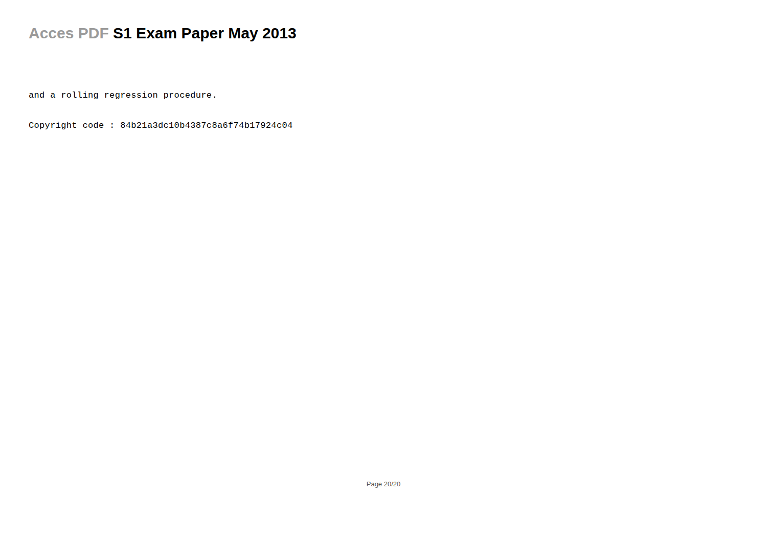Acces PDF S1 Exam Paper May 2013
and a rolling regression procedure.
Copyright code : 84b21a3dc10b4387c8a6f74b17924c04
Page 20/20